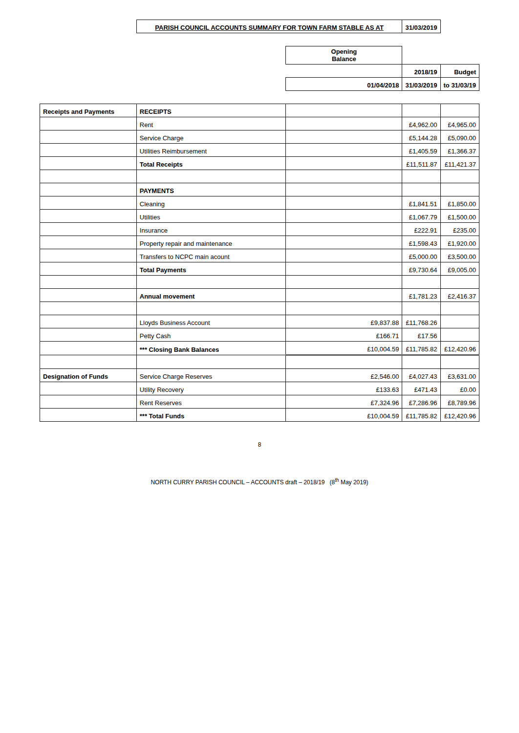| | PARISH COUNCIL ACCOUNTS SUMMARY FOR TOWN FARM STABLE AS AT | 31/03/2019 | |
| | | Opening Balance | | |
| | | | 2018/19 | Budget |
| | | 01/04/2018 | 31/03/2019 | to 31/03/19 |
| Receipts and Payments | RECEIPTS | | | |
| | Rent | | £4,962.00 | £4,965.00 |
| | Service Charge | | £5,144.28 | £5,090.00 |
| | Utilities Reimbursement | | £1,405.59 | £1,366.37 |
| | Total Receipts | | £11,511.87 | £11,421.37 |
| | PAYMENTS | | | |
| | Cleaning | | £1,841.51 | £1,850.00 |
| | Utilities | | £1,067.79 | £1,500.00 |
| | Insurance | | £222.91 | £235.00 |
| | Property repair and maintenance | | £1,598.43 | £1,920.00 |
| | Transfers to NCPC main acount | | £5,000.00 | £3,500.00 |
| | Total Payments | | £9,730.64 | £9,005.00 |
| | Annual movement | | £1,781.23 | £2,416.37 |
| | Lloyds Business Account | £9,837.88 | £11,768.26 | |
| | Petty Cash | £166.71 | £17.56 | |
| | *** Closing Bank Balances | £10,004.59 | £11,785.82 | £12,420.96 |
| Designation of Funds | Service Charge Reserves | £2,546.00 | £4,027.43 | £3,631.00 |
| | Utility Recovery | £133.63 | £471.43 | £0.00 |
| | Rent Reserves | £7,324.96 | £7,286.96 | £8,789.96 |
| | *** Total Funds | £10,004.59 | £11,785.82 | £12,420.96 |
8
NORTH CURRY PARISH COUNCIL – ACCOUNTS draft – 2018/19 (8th May 2019)